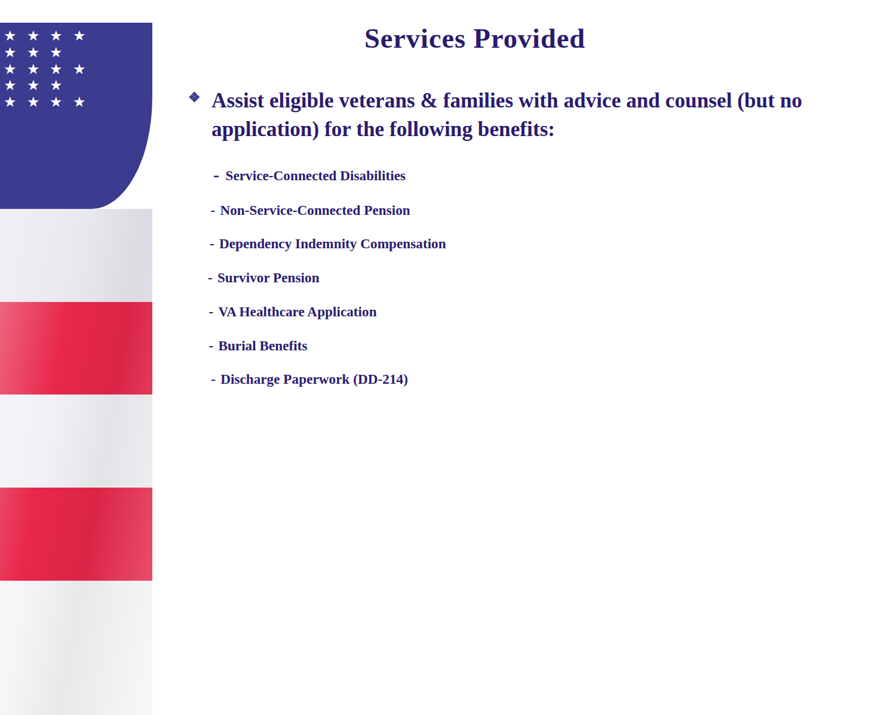★ ★ ★ ★
★ ★ ★
★ ★ ★ ★
★ ★ ★
★ ★ ★ ★
Services Provided
❖Assist eligible veterans & families with advice and counsel (but no application) for the following benefits:
-Service-Connected Disabilities
-Non-Service-Connected Pension
-Dependency Indemnity Compensation
-Survivor Pension
-VA Healthcare Application
-Burial Benefits
-Discharge Paperwork (DD-214)
4